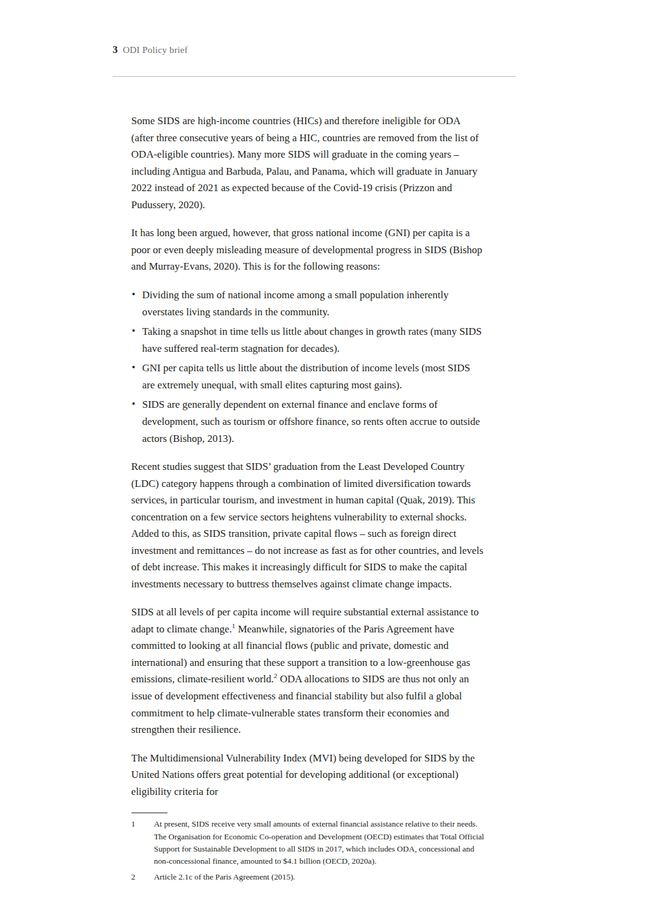3 ODI Policy brief
Some SIDS are high-income countries (HICs) and therefore ineligible for ODA (after three consecutive years of being a HIC, countries are removed from the list of ODA-eligible countries). Many more SIDS will graduate in the coming years – including Antigua and Barbuda, Palau, and Panama, which will graduate in January 2022 instead of 2021 as expected because of the Covid-19 crisis (Prizzon and Pudussery, 2020).
It has long been argued, however, that gross national income (GNI) per capita is a poor or even deeply misleading measure of developmental progress in SIDS (Bishop and Murray-Evans, 2020). This is for the following reasons:
Dividing the sum of national income among a small population inherently overstates living standards in the community.
Taking a snapshot in time tells us little about changes in growth rates (many SIDS have suffered real-term stagnation for decades).
GNI per capita tells us little about the distribution of income levels (most SIDS are extremely unequal, with small elites capturing most gains).
SIDS are generally dependent on external finance and enclave forms of development, such as tourism or offshore finance, so rents often accrue to outside actors (Bishop, 2013).
Recent studies suggest that SIDS’ graduation from the Least Developed Country (LDC) category happens through a combination of limited diversification towards services, in particular tourism, and investment in human capital (Quak, 2019). This concentration on a few service sectors heightens vulnerability to external shocks. Added to this, as SIDS transition, private capital flows – such as foreign direct investment and remittances – do not increase as fast as for other countries, and levels of debt increase. This makes it increasingly difficult for SIDS to make the capital investments necessary to buttress themselves against climate change impacts.
SIDS at all levels of per capita income will require substantial external assistance to adapt to climate change.1 Meanwhile, signatories of the Paris Agreement have committed to looking at all financial flows (public and private, domestic and international) and ensuring that these support a transition to a low-greenhouse gas emissions, climate-resilient world.2 ODA allocations to SIDS are thus not only an issue of development effectiveness and financial stability but also fulfil a global commitment to help climate-vulnerable states transform their economies and strengthen their resilience.
The Multidimensional Vulnerability Index (MVI) being developed for SIDS by the United Nations offers great potential for developing additional (or exceptional) eligibility criteria for
1 At present, SIDS receive very small amounts of external financial assistance relative to their needs. The Organisation for Economic Co-operation and Development (OECD) estimates that Total Official Support for Sustainable Development to all SIDS in 2017, which includes ODA, concessional and non-concessional finance, amounted to $4.1 billion (OECD, 2020a).
2 Article 2.1c of the Paris Agreement (2015).